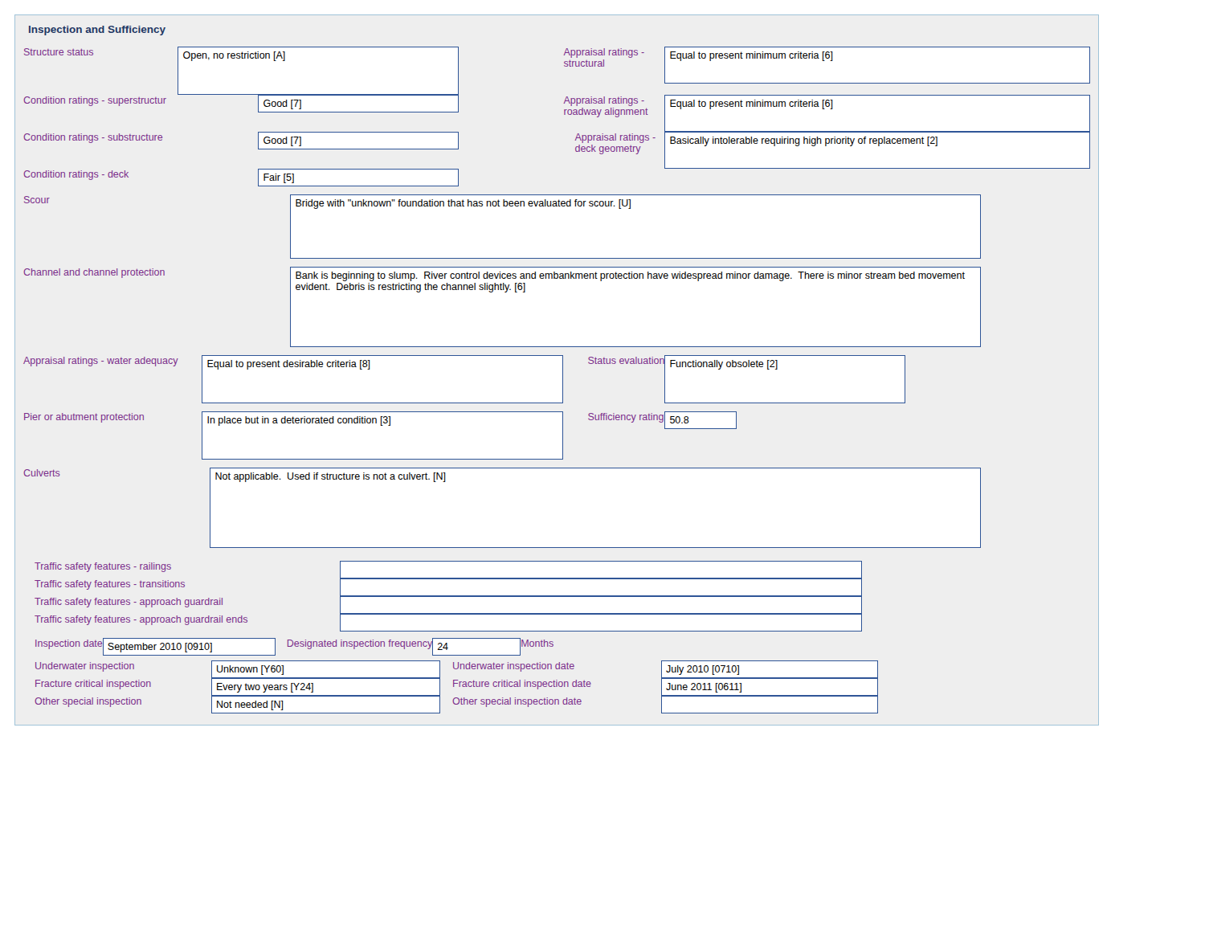Inspection and Sufficiency
| Structure status | Open, no restriction [A] | Appraisal ratings - structural | Equal to present minimum criteria [6] |
| Condition ratings - superstructur | Good [7] | Appraisal ratings - roadway alignment | Equal to present minimum criteria [6] |
| Condition ratings - substructure | Good [7] | Appraisal ratings - deck geometry | Basically intolerable requiring high priority of replacement [2] |
| Condition ratings - deck | Fair [5] | | |
| Scour | Bridge with "unknown" foundation that has not been evaluated for scour. [U] |
| Channel and channel protection | Bank is beginning to slump. River control devices and embankment protection have widespread minor damage. There is minor stream bed movement evident. Debris is restricting the channel slightly. [6] |
| Appraisal ratings - water adequacy | Equal to present desirable criteria [8] | Status evaluation | Functionally obsolete [2] |
| Pier or abutment protection | In place but in a deteriorated condition [3] | Sufficiency rating | 50.8 |
| Culverts | Not applicable. Used if structure is not a culvert. [N] |
| Traffic safety features - railings | |
| Traffic safety features - transitions | |
| Traffic safety features - approach guardrail | |
| Traffic safety features - approach guardrail ends | |
| Inspection date | September 2010 [0910] | Designated inspection frequency | 24 | Months |
| Underwater inspection | Unknown [Y60] | Underwater inspection date | July 2010 [0710] |
| Fracture critical inspection | Every two years [Y24] | Fracture critical inspection date | June 2011 [0611] |
| Other special inspection | Not needed [N] | Other special inspection date | |